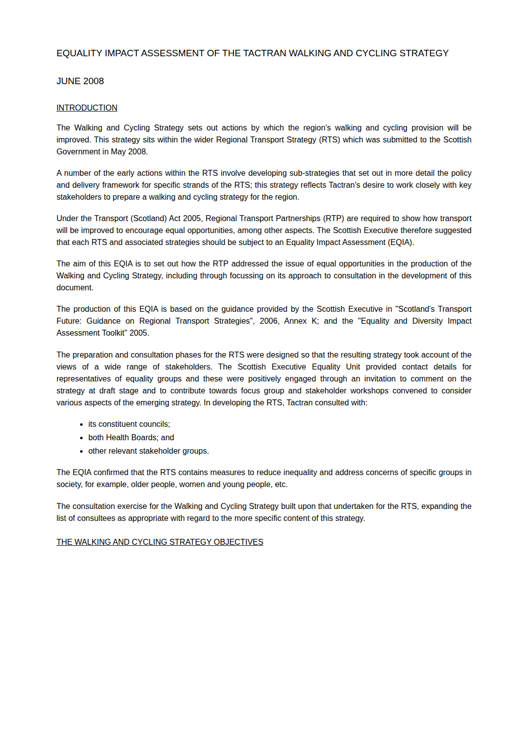EQUALITY IMPACT ASSESSMENT OF THE TACTRAN WALKING AND CYCLING STRATEGY
JUNE 2008
INTRODUCTION
The Walking and Cycling Strategy sets out actions by which the region's walking and cycling provision will be improved. This strategy sits within the wider Regional Transport Strategy (RTS) which was submitted to the Scottish Government in May 2008.
A number of the early actions within the RTS involve developing sub-strategies that set out in more detail the policy and delivery framework for specific strands of the RTS; this strategy reflects Tactran's desire to work closely with key stakeholders to prepare a walking and cycling strategy for the region.
Under the Transport (Scotland) Act 2005, Regional Transport Partnerships (RTP) are required to show how transport will be improved to encourage equal opportunities, among other aspects. The Scottish Executive therefore suggested that each RTS and associated strategies should be subject to an Equality Impact Assessment (EQIA).
The aim of this EQIA is to set out how the RTP addressed the issue of equal opportunities in the production of the Walking and Cycling Strategy, including through focussing on its approach to consultation in the development of this document.
The production of this EQIA is based on the guidance provided by the Scottish Executive in "Scotland's Transport Future: Guidance on Regional Transport Strategies", 2006, Annex K; and the "Equality and Diversity Impact Assessment Toolkit" 2005.
The preparation and consultation phases for the RTS were designed so that the resulting strategy took account of the views of a wide range of stakeholders. The Scottish Executive Equality Unit provided contact details for representatives of equality groups and these were positively engaged through an invitation to comment on the strategy at draft stage and to contribute towards focus group and stakeholder workshops convened to consider various aspects of the emerging strategy. In developing the RTS, Tactran consulted with:
its constituent councils;
both Health Boards; and
other relevant stakeholder groups.
The EQIA confirmed that the RTS contains measures to reduce inequality and address concerns of specific groups in society, for example, older people, women and young people, etc.
The consultation exercise for the Walking and Cycling Strategy built upon that undertaken for the RTS, expanding the list of consultees as appropriate with regard to the more specific content of this strategy.
THE WALKING AND CYCLING STRATEGY OBJECTIVES